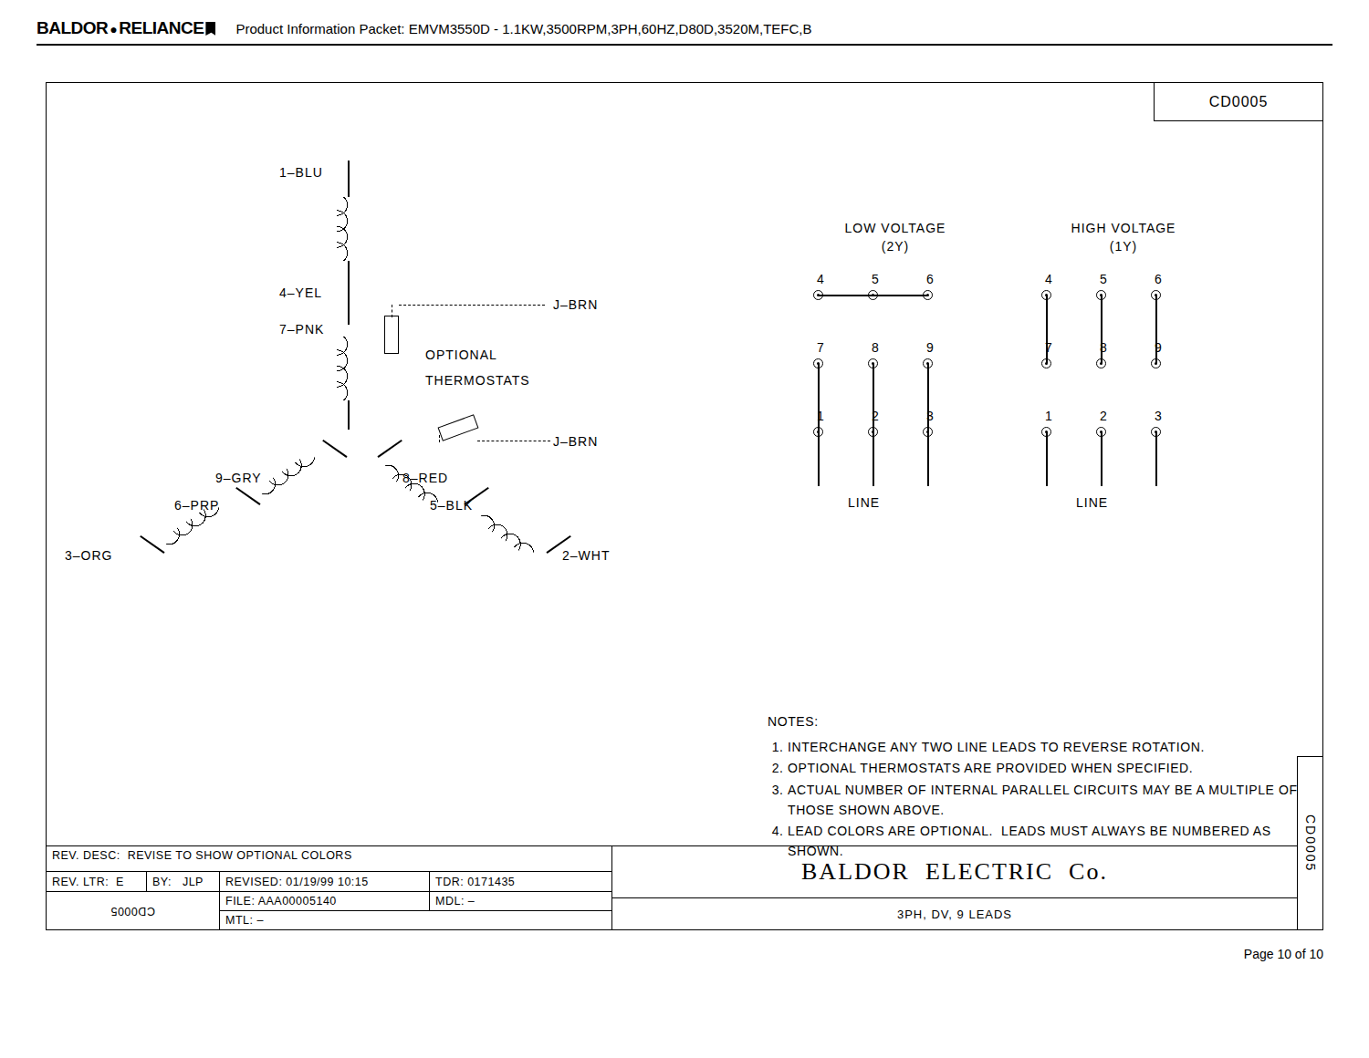BALDOR●RELIANCE
Product Information Packet: EMVM3550D - 1.1KW,3500RPM,3PH,60HZ,D80D,3520M,TEFC,B
CD0005
CD0005
1–BLU
4–YEL
7–PNK
9–GRY
6–PRP
3–ORG
8–RED
5–BLK
2–WHT
OPTIONAL
THERMOSTATS
J–BRN
J–BRN
LOW VOLTAGE
(2Y)
4
5
6
7
8
9
1
2
3
LINE
HIGH VOLTAGE
(1Y)
4
5
6
7
8
9
1
2
3
LINE
NOTES:
INTERCHANGE ANY TWO LINE LEADS TO REVERSE ROTATION.
OPTIONAL THERMOSTATS ARE PROVIDED WHEN SPECIFIED.
ACTUAL NUMBER OF INTERNAL PARALLEL CIRCUITS MAY BE A MULTIPLE OF THOSE SHOWN ABOVE.
LEAD COLORS ARE OPTIONAL. LEADS MUST ALWAYS BE NUMBERED AS SHOWN.
REV. DESC: REVISE TO SHOW OPTIONAL COLORS
REV. LTR: E
BY: JLP
REVISED: 01/19/99 10:15
TDR: 0171435
CD0005
FILE: AAA00005140
MDL: –
MTL: –
BALDOR ELECTRIC Co.
3PH, DV, 9 LEADS
Page 10 of 10